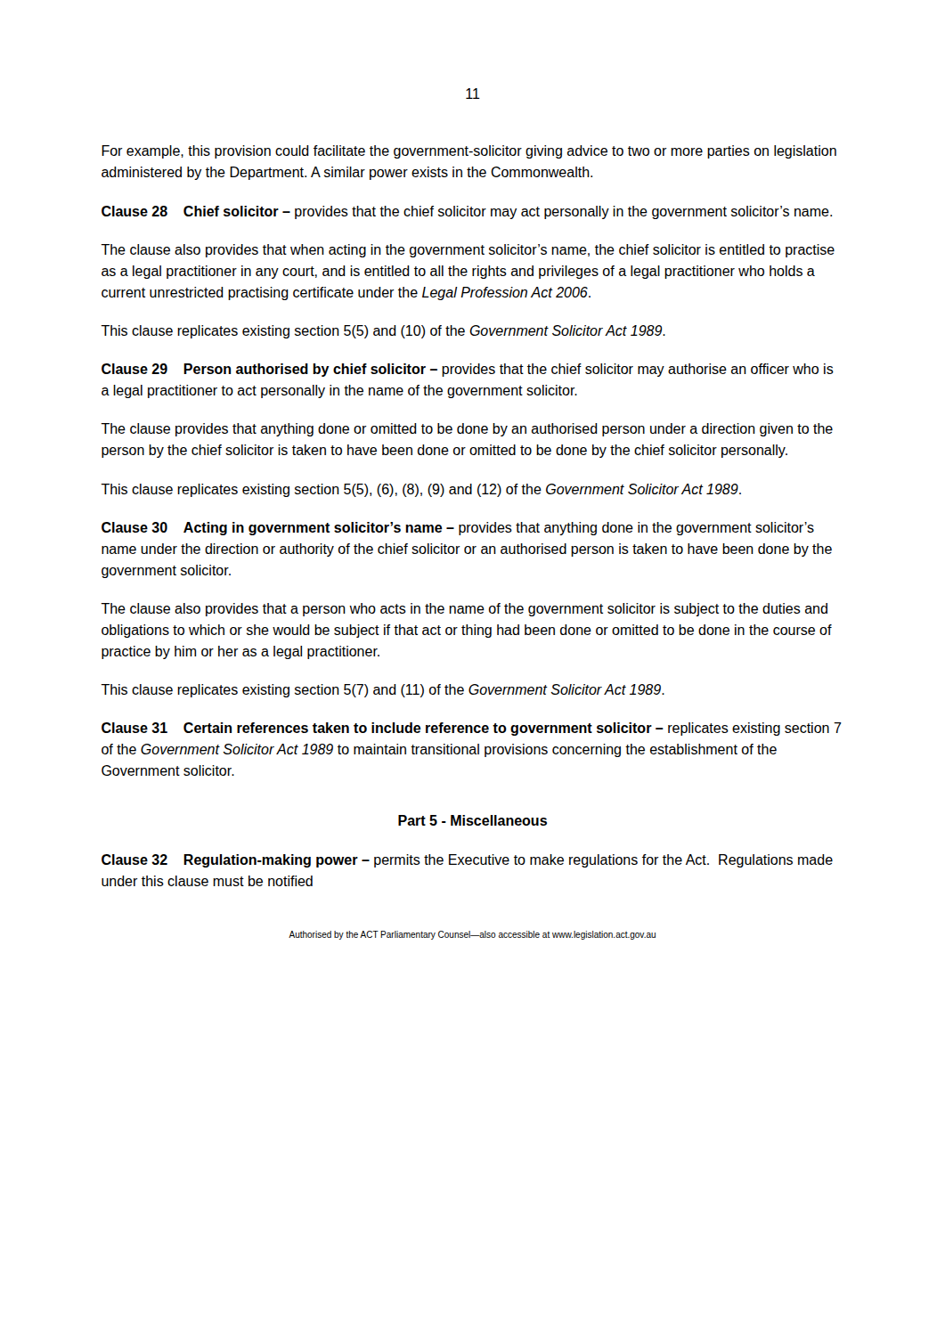11
For example, this provision could facilitate the government-solicitor giving advice to two or more parties on legislation administered by the Department. A similar power exists in the Commonwealth.
Clause 28 Chief solicitor – provides that the chief solicitor may act personally in the government solicitor’s name.
The clause also provides that when acting in the government solicitor’s name, the chief solicitor is entitled to practise as a legal practitioner in any court, and is entitled to all the rights and privileges of a legal practitioner who holds a current unrestricted practising certificate under the Legal Profession Act 2006.
This clause replicates existing section 5(5) and (10) of the Government Solicitor Act 1989.
Clause 29 Person authorised by chief solicitor – provides that the chief solicitor may authorise an officer who is a legal practitioner to act personally in the name of the government solicitor.
The clause provides that anything done or omitted to be done by an authorised person under a direction given to the person by the chief solicitor is taken to have been done or omitted to be done by the chief solicitor personally.
This clause replicates existing section 5(5), (6), (8), (9) and (12) of the Government Solicitor Act 1989.
Clause 30 Acting in government solicitor’s name – provides that anything done in the government solicitor’s name under the direction or authority of the chief solicitor or an authorised person is taken to have been done by the government solicitor.
The clause also provides that a person who acts in the name of the government solicitor is subject to the duties and obligations to which or she would be subject if that act or thing had been done or omitted to be done in the course of practice by him or her as a legal practitioner.
This clause replicates existing section 5(7) and (11) of the Government Solicitor Act 1989.
Clause 31 Certain references taken to include reference to government solicitor – replicates existing section 7 of the Government Solicitor Act 1989 to maintain transitional provisions concerning the establishment of the Government solicitor.
Part 5 - Miscellaneous
Clause 32 Regulation-making power – permits the Executive to make regulations for the Act. Regulations made under this clause must be notified
Authorised by the ACT Parliamentary Counsel—also accessible at www.legislation.act.gov.au